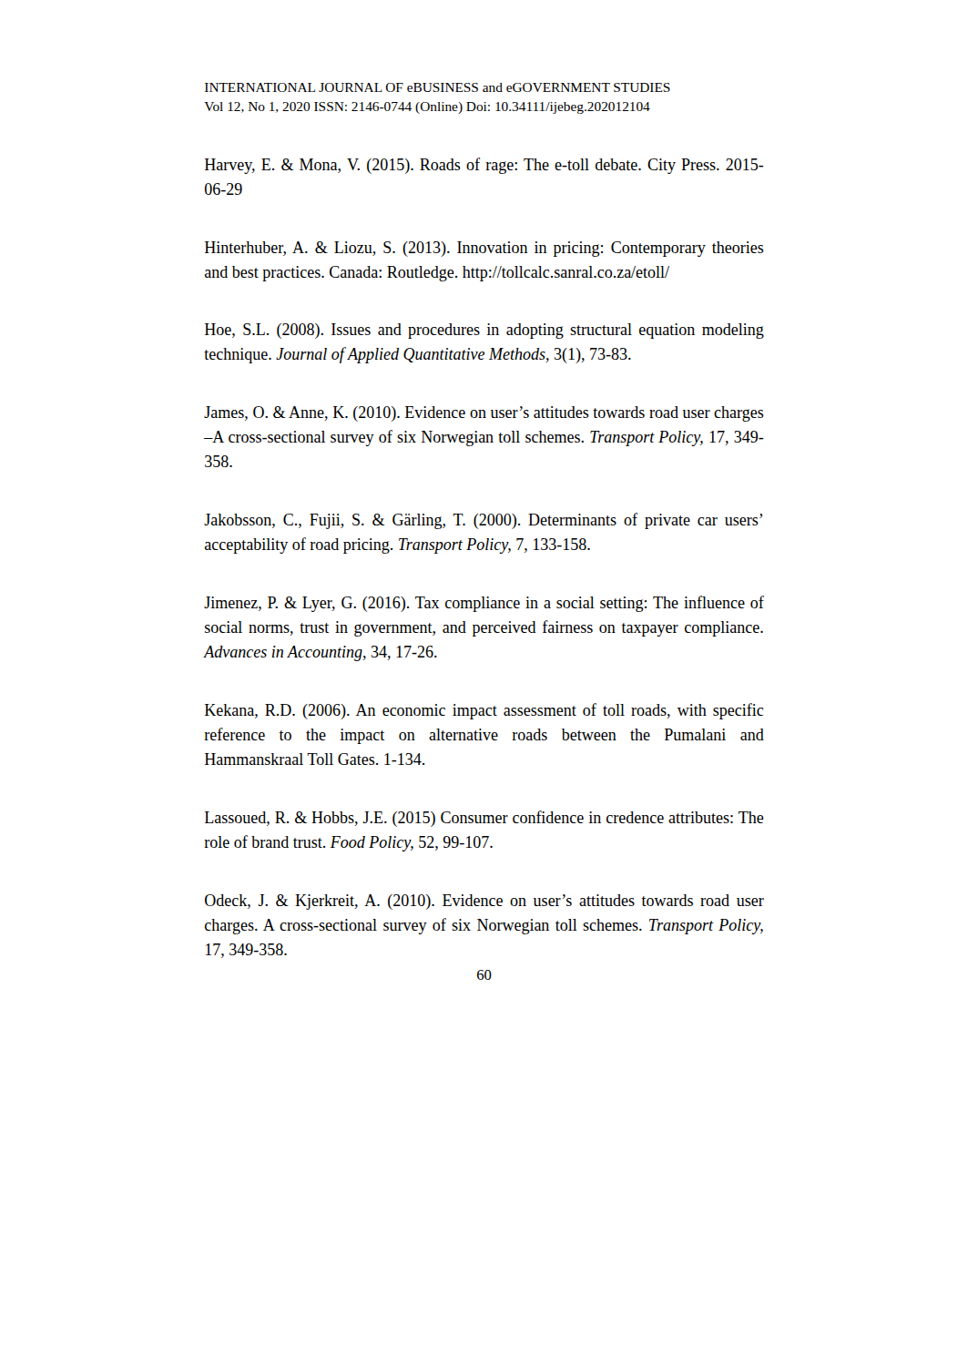INTERNATIONAL JOURNAL OF eBUSINESS and eGOVERNMENT STUDIES
Vol 12, No 1, 2020 ISSN: 2146-0744 (Online) Doi: 10.34111/ijebeg.202012104
Harvey, E. & Mona, V. (2015). Roads of rage: The e-toll debate. City Press. 2015-06-29
Hinterhuber, A. & Liozu, S. (2013). Innovation in pricing: Contemporary theories and best practices. Canada: Routledge. http://tollcalc.sanral.co.za/etoll/
Hoe, S.L. (2008). Issues and procedures in adopting structural equation modeling technique. Journal of Applied Quantitative Methods, 3(1), 73-83.
James, O. & Anne, K. (2010). Evidence on user’s attitudes towards road user charges –A cross-sectional survey of six Norwegian toll schemes. Transport Policy, 17, 349-358.
Jakobsson, C., Fujii, S. & Gärling, T. (2000). Determinants of private car users’ acceptability of road pricing. Transport Policy, 7, 133-158.
Jimenez, P. & Lyer, G. (2016). Tax compliance in a social setting: The influence of social norms, trust in government, and perceived fairness on taxpayer compliance. Advances in Accounting, 34, 17-26.
Kekana, R.D. (2006). An economic impact assessment of toll roads, with specific reference to the impact on alternative roads between the Pumalani and Hammanskraal Toll Gates. 1-134.
Lassoued, R. & Hobbs, J.E. (2015) Consumer confidence in credence attributes: The role of brand trust. Food Policy, 52, 99-107.
Odeck, J. & Kjerkreit, A. (2010). Evidence on user’s attitudes towards road user charges. A cross-sectional survey of six Norwegian toll schemes. Transport Policy, 17, 349-358.
60